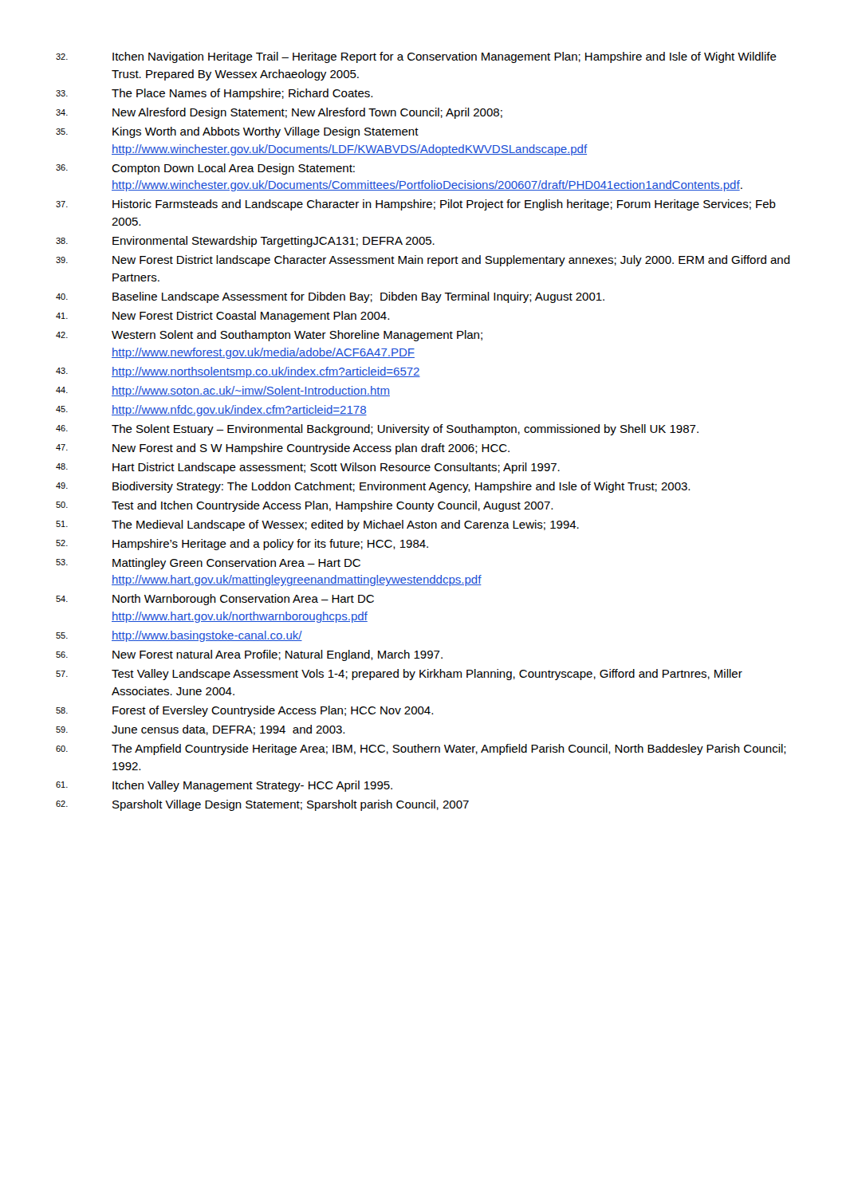32. Itchen Navigation Heritage Trail – Heritage Report for a Conservation Management Plan; Hampshire and Isle of Wight Wildlife Trust. Prepared By Wessex Archaeology 2005.
33. The Place Names of Hampshire; Richard Coates.
34. New Alresford Design Statement; New Alresford Town Council; April 2008;
35. Kings Worth and Abbots Worthy Village Design Statement
http://www.winchester.gov.uk/Documents/LDF/KWABVDS/AdoptedKWVDSLandscape.pdf
36. Compton Down Local Area Design Statement:
http://www.winchester.gov.uk/Documents/Committees/PortfolioDecisions/200607/draft/PHD041ection1andContents.pdf.
37. Historic Farmsteads and Landscape Character in Hampshire; Pilot Project for English heritage; Forum Heritage Services; Feb 2005.
38. Environmental Stewardship TargettingJCA131; DEFRA 2005.
39. New Forest District landscape Character Assessment Main report and Supplementary annexes; July 2000. ERM and Gifford and Partners.
40. Baseline Landscape Assessment for Dibden Bay; Dibden Bay Terminal Inquiry; August 2001.
41. New Forest District Coastal Management Plan 2004.
42. Western Solent and Southampton Water Shoreline Management Plan;
http://www.newforest.gov.uk/media/adobe/ACF6A47.PDF
43. http://www.northsolentsmp.co.uk/index.cfm?articleid=6572
44. http://www.soton.ac.uk/~imw/Solent-Introduction.htm
45. http://www.nfdc.gov.uk/index.cfm?articleid=2178
46. The Solent Estuary – Environmental Background; University of Southampton, commissioned by Shell UK 1987.
47. New Forest and S W Hampshire Countryside Access plan draft 2006; HCC.
48. Hart District Landscape assessment; Scott Wilson Resource Consultants; April 1997.
49. Biodiversity Strategy: The Loddon Catchment; Environment Agency, Hampshire and Isle of Wight Trust; 2003.
50. Test and Itchen Countryside Access Plan, Hampshire County Council, August 2007.
51. The Medieval Landscape of Wessex; edited by Michael Aston and Carenza Lewis; 1994.
52. Hampshire’s Heritage and a policy for its future; HCC, 1984.
53. Mattingley Green Conservation Area – Hart DC
http://www.hart.gov.uk/mattingleygreenandmattingleywestenddcps.pdf
54. North Warnborough Conservation Area – Hart DC
http://www.hart.gov.uk/northwarnboroughcps.pdf
55. http://www.basingstoke-canal.co.uk/
56. New Forest natural Area Profile; Natural England, March 1997.
57. Test Valley Landscape Assessment Vols 1-4; prepared by Kirkham Planning, Countryscape, Gifford and Partnres, Miller Associates. June 2004.
58. Forest of Eversley Countryside Access Plan; HCC Nov 2004.
59. June census data, DEFRA; 1994 and 2003.
60. The Ampfield Countryside Heritage Area; IBM, HCC, Southern Water, Ampfield Parish Council, North Baddesley Parish Council; 1992.
61. Itchen Valley Management Strategy- HCC April 1995.
62. Sparsholt Village Design Statement; Sparsholt parish Council, 2007